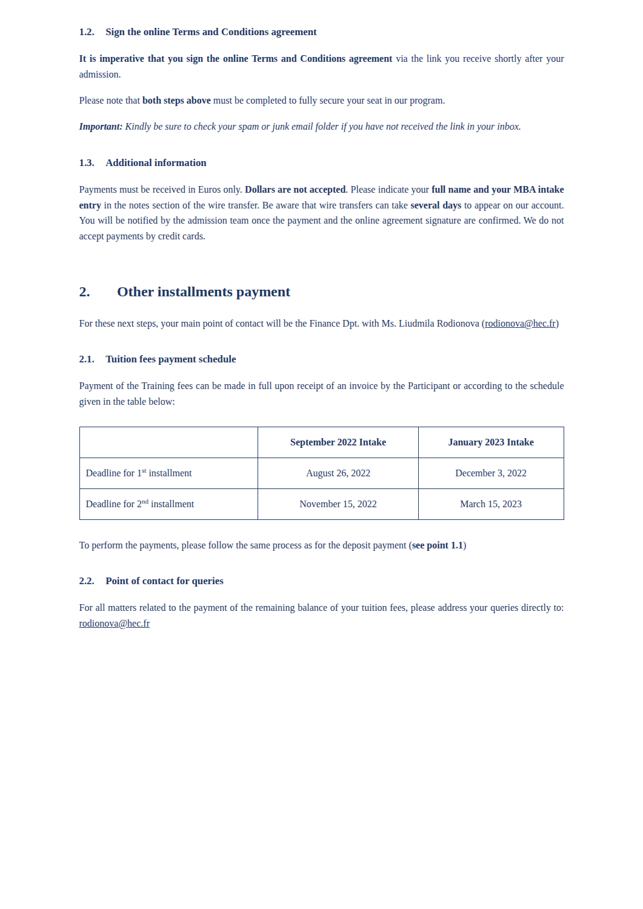1.2. Sign the online Terms and Conditions agreement
It is imperative that you sign the online Terms and Conditions agreement via the link you receive shortly after your admission.
Please note that both steps above must be completed to fully secure your seat in our program.
Important: Kindly be sure to check your spam or junk email folder if you have not received the link in your inbox.
1.3. Additional information
Payments must be received in Euros only. Dollars are not accepted. Please indicate your full name and your MBA intake entry in the notes section of the wire transfer. Be aware that wire transfers can take several days to appear on our account. You will be notified by the admission team once the payment and the online agreement signature are confirmed. We do not accept payments by credit cards.
2. Other installments payment
For these next steps, your main point of contact will be the Finance Dpt. with Ms. Liudmila Rodionova (rodionova@hec.fr)
2.1. Tuition fees payment schedule
Payment of the Training fees can be made in full upon receipt of an invoice by the Participant or according to the schedule given in the table below:
| | September 2022 Intake | January 2023 Intake |
| --- | --- | --- |
| Deadline for 1 st installment | August 26, 2022 | December 3, 2022 |
| Deadline for 2 nd installment | November 15, 2022 | March 15, 2023 |
To perform the payments, please follow the same process as for the deposit payment (see point 1.1)
2.2. Point of contact for queries
For all matters related to the payment of the remaining balance of your tuition fees, please address your queries directly to: rodionova@hec.fr